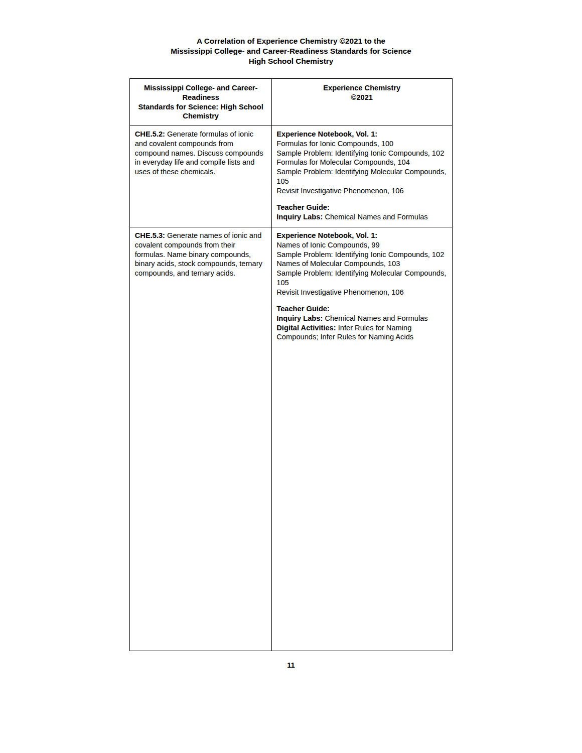A Correlation of Experience Chemistry ©2021 to the
Mississippi College- and Career-Readiness Standards for Science
High School Chemistry
| Mississippi College- and Career-Readiness Standards for Science: High School Chemistry | Experience Chemistry ©2021 |
| --- | --- |
| CHE.5.2: Generate formulas of ionic and covalent compounds from compound names. Discuss compounds in everyday life and compile lists and uses of these chemicals. | Experience Notebook, Vol. 1: Formulas for Ionic Compounds, 100 Sample Problem: Identifying Ionic Compounds, 102 Formulas for Molecular Compounds, 104 Sample Problem: Identifying Molecular Compounds, 105 Revisit Investigative Phenomenon, 106 Teacher Guide: Inquiry Labs: Chemical Names and Formulas |
| CHE.5.3: Generate names of ionic and covalent compounds from their formulas. Name binary compounds, binary acids, stock compounds, ternary compounds, and ternary acids. | Experience Notebook, Vol. 1: Names of Ionic Compounds, 99 Sample Problem: Identifying Ionic Compounds, 102 Names of Molecular Compounds, 103 Sample Problem: Identifying Molecular Compounds, 105 Revisit Investigative Phenomenon, 106 Teacher Guide: Inquiry Labs: Chemical Names and Formulas Digital Activities: Infer Rules for Naming Compounds; Infer Rules for Naming Acids |
11